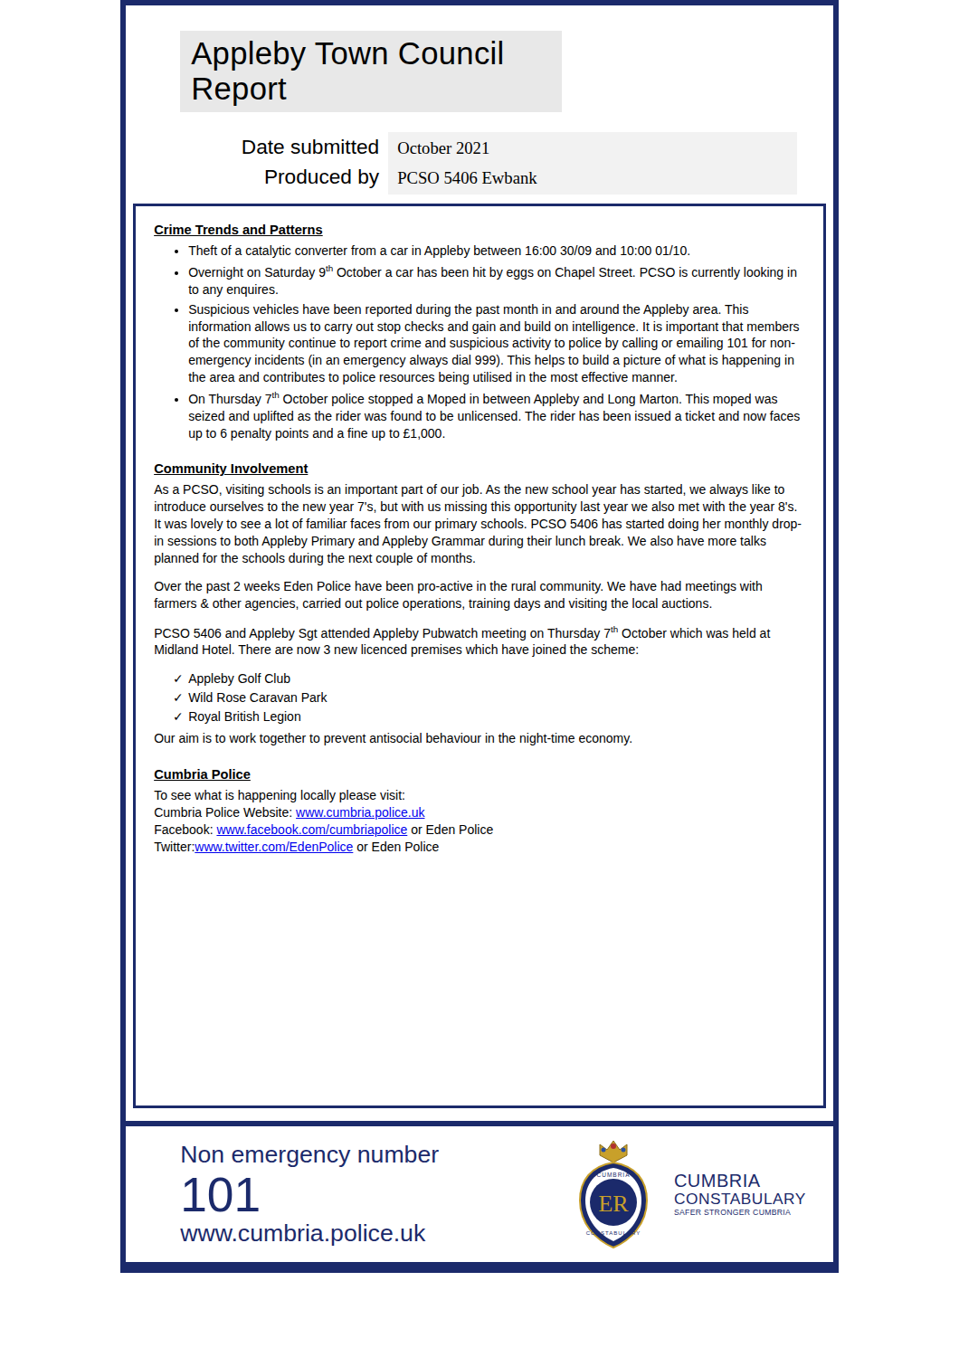Appleby Town Council Report
Date submitted
Produced by
October 2021
PCSO 5406 Ewbank
Crime Trends and Patterns
Theft of a catalytic converter from a car in Appleby between 16:00 30/09 and 10:00 01/10.
Overnight on Saturday 9th October a car has been hit by eggs on Chapel Street. PCSO is currently looking in to any enquires.
Suspicious vehicles have been reported during the past month in and around the Appleby area. This information allows us to carry out stop checks and gain and build on intelligence. It is important that members of the community continue to report crime and suspicious activity to police by calling or emailing 101 for non-emergency incidents (in an emergency always dial 999). This helps to build a picture of what is happening in the area and contributes to police resources being utilised in the most effective manner.
On Thursday 7th October police stopped a Moped in between Appleby and Long Marton. This moped was seized and uplifted as the rider was found to be unlicensed. The rider has been issued a ticket and now faces up to 6 penalty points and a fine up to £1,000.
Community Involvement
As a PCSO, visiting schools is an important part of our job. As the new school year has started, we always like to introduce ourselves to the new year 7's, but with us missing this opportunity last year we also met with the year 8's. It was lovely to see a lot of familiar faces from our primary schools. PCSO 5406 has started doing her monthly drop-in sessions to both Appleby Primary and Appleby Grammar during their lunch break. We also have more talks planned for the schools during the next couple of months.
Over the past 2 weeks Eden Police have been pro-active in the rural community. We have had meetings with farmers & other agencies, carried out police operations, training days and visiting the local auctions.
PCSO 5406 and Appleby Sgt attended Appleby Pubwatch meeting on Thursday 7th October which was held at Midland Hotel. There are now 3 new licenced premises which have joined the scheme:
Appleby Golf Club
Wild Rose Caravan Park
Royal British Legion
Our aim is to work together to prevent antisocial behaviour in the night-time economy.
Cumbria Police
To see what is happening locally please visit:
Cumbria Police Website: www.cumbria.police.uk
Facebook: www.facebook.com/cumbriapolice or Eden Police
Twitter:www.twitter.com/EdenPolice or Eden Police
Non emergency number
101
www.cumbria.police.uk
ER CUMBRIA CONSTABULARY
CUMBRIA
CONSTABULARY
SAFER STRONGER CUMBRIA